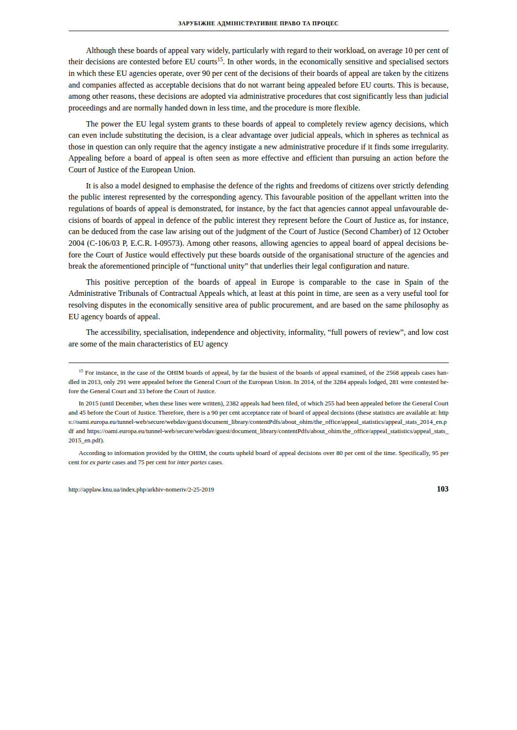Зарубіжне адміністративне право та процес
Although these boards of appeal vary widely, particularly with regard to their workload, on average 10 per cent of their decisions are contested before EU courts15. In other words, in the economically sensitive and specialised sectors in which these EU agencies operate, over 90 per cent of the decisions of their boards of appeal are taken by the citizens and companies affected as acceptable decisions that do not warrant being appealed before EU courts. This is because, among other reasons, these decisions are adopted via administrative procedures that cost significantly less than judicial proceedings and are normally handed down in less time, and the procedure is more flexible.
The power the EU legal system grants to these boards of appeal to completely review agency decisions, which can even include substituting the decision, is a clear advantage over judicial appeals, which in spheres as technical as those in question can only require that the agency instigate a new administrative procedure if it finds some irregularity. Appealing before a board of appeal is often seen as more effective and efficient than pursuing an action before the Court of Justice of the European Union.
It is also a model designed to emphasise the defence of the rights and freedoms of citizens over strictly defending the public interest represented by the corresponding agency. This favourable position of the appellant written into the regulations of boards of appeal is demonstrated, for instance, by the fact that agencies cannot appeal unfavourable decisions of boards of appeal in defence of the public interest they represent before the Court of Justice as, for instance, can be deduced from the case law arising out of the judgment of the Court of Justice (Second Chamber) of 12 October 2004 (C-106/03 P, E.C.R. I-09573). Among other reasons, allowing agencies to appeal board of appeal decisions before the Court of Justice would effectively put these boards outside of the organisational structure of the agencies and break the aforementioned principle of “functional unity” that underlies their legal configuration and nature.
This positive perception of the boards of appeal in Europe is comparable to the case in Spain of the Administrative Tribunals of Contractual Appeals which, at least at this point in time, are seen as a very useful tool for resolving disputes in the economically sensitive area of public procurement, and are based on the same philosophy as EU agency boards of appeal.
The accessibility, specialisation, independence and objectivity, informality, “full powers of review”, and low cost are some of the main characteristics of EU agency
15 For instance, in the case of the OHIM boards of appeal, by far the busiest of the boards of appeal examined, of the 2568 appeals cases handled in 2013, only 291 were appealed before the General Court of the European Union. In 2014, of the 3284 appeals lodged, 281 were contested before the General Court and 33 before the Court of Justice.
In 2015 (until December, when these lines were written), 2382 appeals had been filed, of which 255 had been appealed before the General Court and 45 before the Court of Justice. Therefore, there is a 90 per cent acceptance rate of board of appeal decisions (these statistics are available at: https://oami.europa.eu/tunnel-web/secure/webdav/guest/document_library/contentPdfs/about_ohim/the_office/appeal_statistics/appeal_stats_2014_en.pdf and https://oami.europa.eu/tunnel-web/secure/webdav/guest/document_library/contentPdfs/about_ohim/the_office/appeal_statistics/appeal_stats_2015_en.pdf).
According to information provided by the OHIM, the courts upheld board of appeal decisions over 80 per cent of the time. Specifically, 95 per cent for ex parte cases and 75 per cent for inter partes cases.
http://applaw.knu.ua/index.php/arkhiv-nomeriv/2-25-2019 103